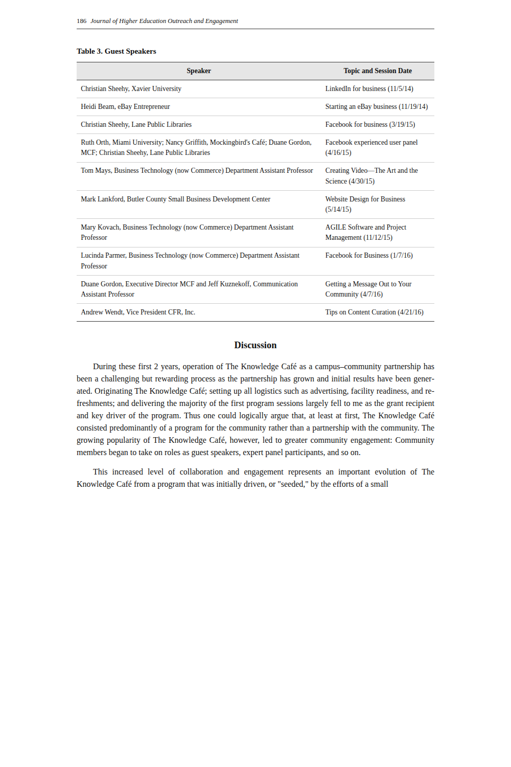186 Journal of Higher Education Outreach and Engagement
Table 3. Guest Speakers
| Speaker | Topic and Session Date |
| --- | --- |
| Christian Sheehy, Xavier University | LinkedIn for business (11/5/14) |
| Heidi Beam, eBay Entrepreneur | Starting an eBay business (11/19/14) |
| Christian Sheehy, Lane Public Libraries | Facebook for business (3/19/15) |
| Ruth Orth, Miami University; Nancy Griffith, Mockingbird's Café; Duane Gordon, MCF; Christian Sheehy, Lane Public Libraries | Facebook experienced user panel (4/16/15) |
| Tom Mays, Business Technology (now Commerce) Department Assistant Professor | Creating Video—The Art and the Science (4/30/15) |
| Mark Lankford, Butler County Small Business Development Center | Website Design for Business (5/14/15) |
| Mary Kovach, Business Technology (now Commerce) Department Assistant Professor | AGILE Software and Project Management (11/12/15) |
| Lucinda Parmer, Business Technology (now Commerce) Department Assistant Professor | Facebook for Business (1/7/16) |
| Duane Gordon, Executive Director MCF and Jeff Kuznekoff, Communication Assistant Professor | Getting a Message Out to Your Community (4/7/16) |
| Andrew Wendt, Vice President CFR, Inc. | Tips on Content Curation (4/21/16) |
Discussion
During these first 2 years, operation of The Knowledge Café as a campus–community partnership has been a challenging but rewarding process as the partnership has grown and initial results have been generated. Originating The Knowledge Café; setting up all logistics such as advertising, facility readiness, and refreshments; and delivering the majority of the first program sessions largely fell to me as the grant recipient and key driver of the program. Thus one could logically argue that, at least at first, The Knowledge Café consisted predominantly of a program for the community rather than a partnership with the community. The growing popularity of The Knowledge Café, however, led to greater community engagement: Community members began to take on roles as guest speakers, expert panel participants, and so on.
This increased level of collaboration and engagement represents an important evolution of The Knowledge Café from a program that was initially driven, or "seeded," by the efforts of a small